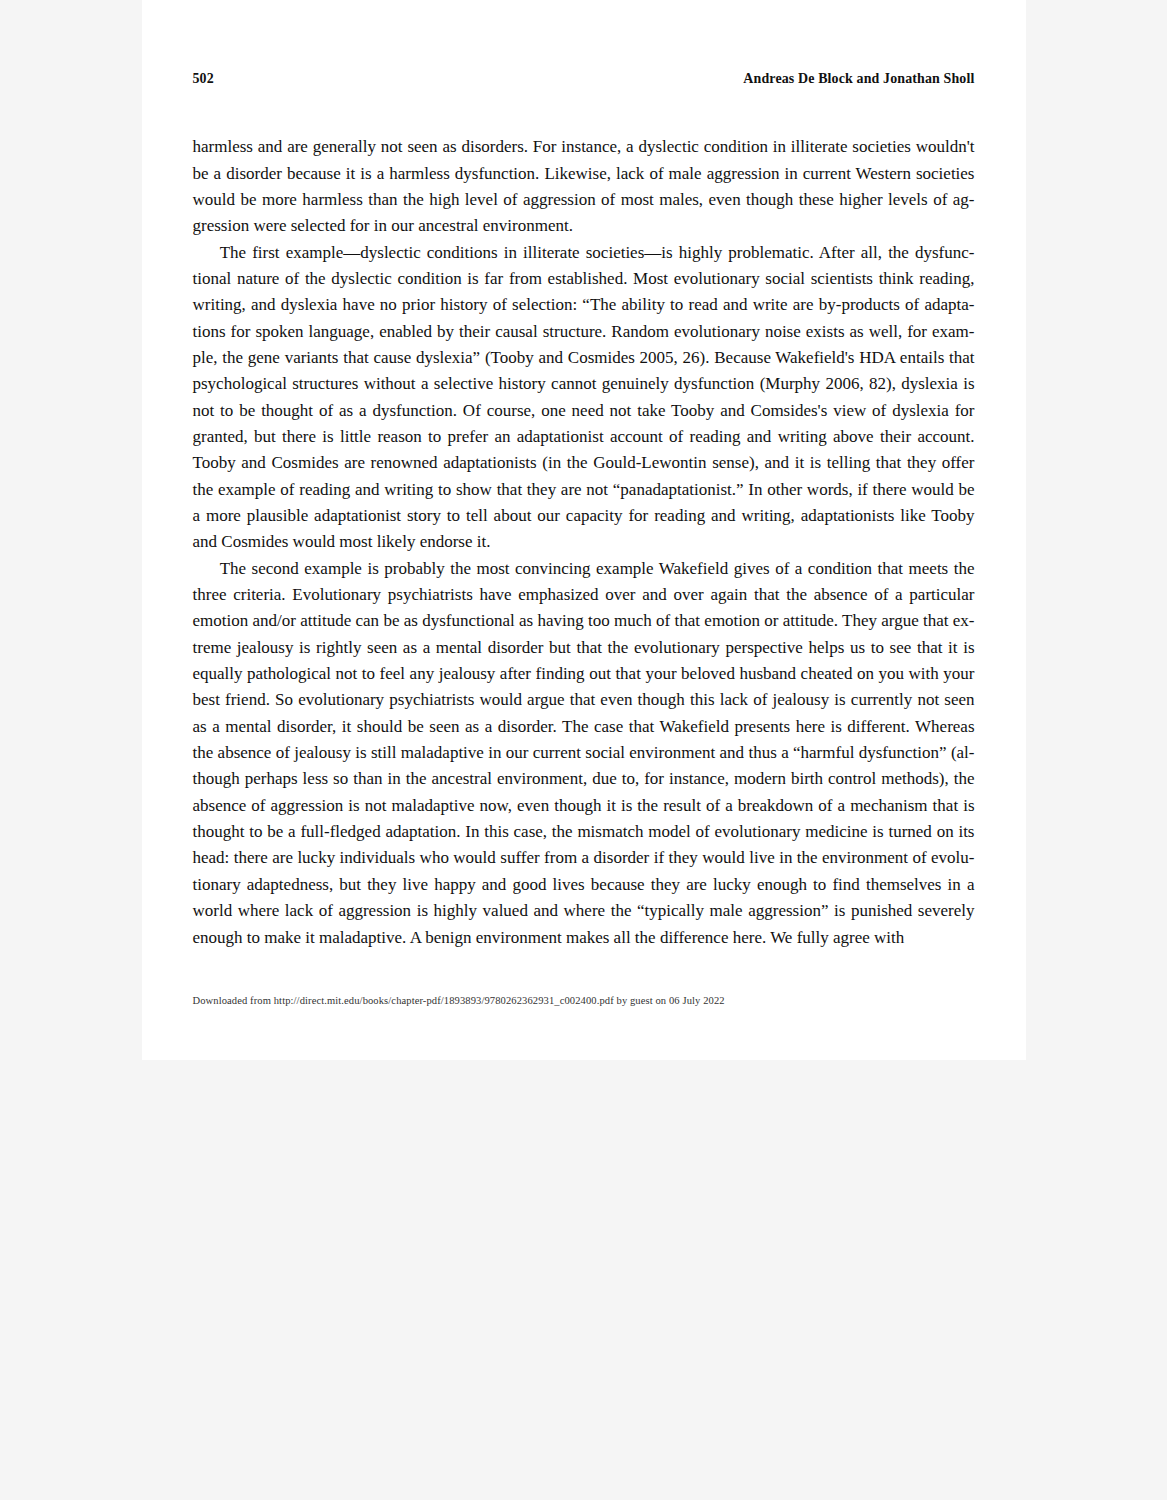502 Andreas De Block and Jonathan Sholl
harmless and are generally not seen as disorders. For instance, a dyslectic condition in illiterate societies wouldn't be a disorder because it is a harmless dysfunction. Likewise, lack of male aggression in current Western societies would be more harmless than the high level of aggression of most males, even though these higher levels of aggression were selected for in our ancestral environment.
The first example—dyslectic conditions in illiterate societies—is highly problematic. After all, the dysfunctional nature of the dyslectic condition is far from established. Most evolutionary social scientists think reading, writing, and dyslexia have no prior history of selection: “The ability to read and write are by-products of adaptations for spoken language, enabled by their causal structure. Random evolutionary noise exists as well, for example, the gene variants that cause dyslexia” (Tooby and Cosmides 2005, 26). Because Wakefield's HDA entails that psychological structures without a selective history cannot genuinely dysfunction (Murphy 2006, 82), dyslexia is not to be thought of as a dysfunction. Of course, one need not take Tooby and Comsides's view of dyslexia for granted, but there is little reason to prefer an adaptationist account of reading and writing above their account. Tooby and Cosmides are renowned adaptationists (in the Gould-Lewontin sense), and it is telling that they offer the example of reading and writing to show that they are not “panadaptationist.” In other words, if there would be a more plausible adaptationist story to tell about our capacity for reading and writing, adaptationists like Tooby and Cosmides would most likely endorse it.
The second example is probably the most convincing example Wakefield gives of a condition that meets the three criteria. Evolutionary psychiatrists have emphasized over and over again that the absence of a particular emotion and/or attitude can be as dysfunctional as having too much of that emotion or attitude. They argue that extreme jealousy is rightly seen as a mental disorder but that the evolutionary perspective helps us to see that it is equally pathological not to feel any jealousy after finding out that your beloved husband cheated on you with your best friend. So evolutionary psychiatrists would argue that even though this lack of jealousy is currently not seen as a mental disorder, it should be seen as a disorder. The case that Wakefield presents here is different. Whereas the absence of jealousy is still maladaptive in our current social environment and thus a “harmful dysfunction” (although perhaps less so than in the ancestral environment, due to, for instance, modern birth control methods), the absence of aggression is not maladaptive now, even though it is the result of a breakdown of a mechanism that is thought to be a full-fledged adaptation. In this case, the mismatch model of evolutionary medicine is turned on its head: there are lucky individuals who would suffer from a disorder if they would live in the environment of evolutionary adaptedness, but they live happy and good lives because they are lucky enough to find themselves in a world where lack of aggression is highly valued and where the “typically male aggression” is punished severely enough to make it maladaptive. A benign environment makes all the difference here. We fully agree with
Downloaded from http://direct.mit.edu/books/chapter-pdf/1893893/9780262362931_c002400.pdf by guest on 06 July 2022